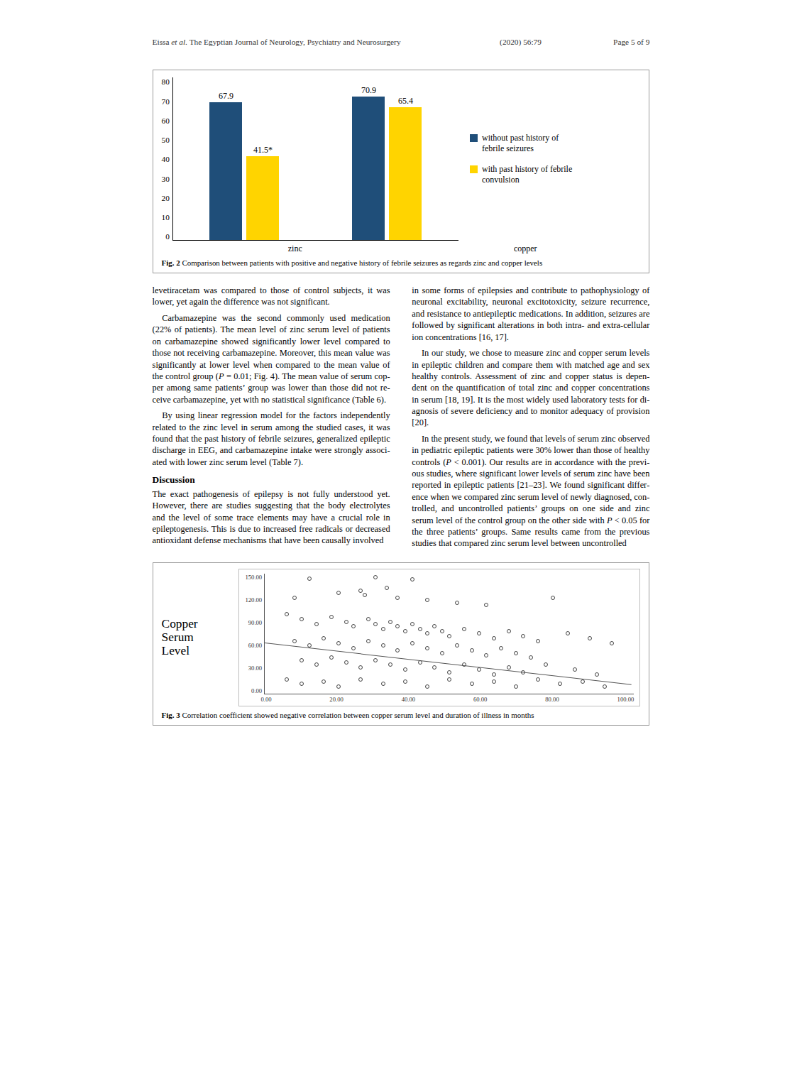Eissa et al. The Egyptian Journal of Neurology, Psychiatry and Neurosurgery
(2020) 56:79
Page 5 of 9
80
70
60
50
40
30
20
10
0
67.9
41.5*
70.9
65.4
without past history of
febrile seizures
with past history of febrile
convulsion
zinc copper
Fig. 2 Comparison between patients with positive and negative history of febrile seizures as regards zinc and copper levels
levetiracetam was compared to those of control subjects, it was lower, yet again the difference was not significant.
Carbamazepine was the second commonly used medication (22% of patients). The mean level of zinc serum level of patients on carbamazepine showed significantly lower level compared to those not receiving carbamazepine. Moreover, this mean value was significantly at lower level when compared to the mean value of the control group (P = 0.01; Fig. 4). The mean value of serum copper among same patients’ group was lower than those did not receive carbamazepine, yet with no statistical significance (Table 6).
By using linear regression model for the factors independently related to the zinc level in serum among the studied cases, it was found that the past history of febrile seizures, generalized epileptic discharge in EEG, and carbamazepine intake were strongly associated with lower zinc serum level (Table 7).
Discussion
The exact pathogenesis of epilepsy is not fully understood yet. However, there are studies suggesting that the body electrolytes and the level of some trace elements may have a crucial role in epileptogenesis. This is due to increased free radicals or decreased antioxidant defense mechanisms that have been causally involved
in some forms of epilepsies and contribute to pathophysiology of neuronal excitability, neuronal excitotoxicity, seizure recurrence, and resistance to antiepileptic medications. In addition, seizures are followed by significant alterations in both intra- and extra-cellular ion concentrations [16, 17].
In our study, we chose to measure zinc and copper serum levels in epileptic children and compare them with matched age and sex healthy controls. Assessment of zinc and copper status is dependent on the quantification of total zinc and copper concentrations in serum [18, 19]. It is the most widely used laboratory tests for diagnosis of severe deficiency and to monitor adequacy of provision [20].
In the present study, we found that levels of serum zinc observed in pediatric epileptic patients were 30% lower than those of healthy controls (P < 0.001). Our results are in accordance with the previous studies, where significant lower levels of serum zinc have been reported in epileptic patients [21–23]. We found significant difference when we compared zinc serum level of newly diagnosed, controlled, and uncontrolled patients’ groups on one side and zinc serum level of the control group on the other side with P < 0.05 for the three patients’ groups. Same results came from the previous studies that compared zinc serum level between uncontrolled
Copper
Serum
Level
150.00
120.00
90.00
60.00
30.00
0.00
0.00
20.00
40.00
60.00
80.00
100.00
Fig. 3 Correlation coefficient showed negative correlation between copper serum level and duration of illness in months